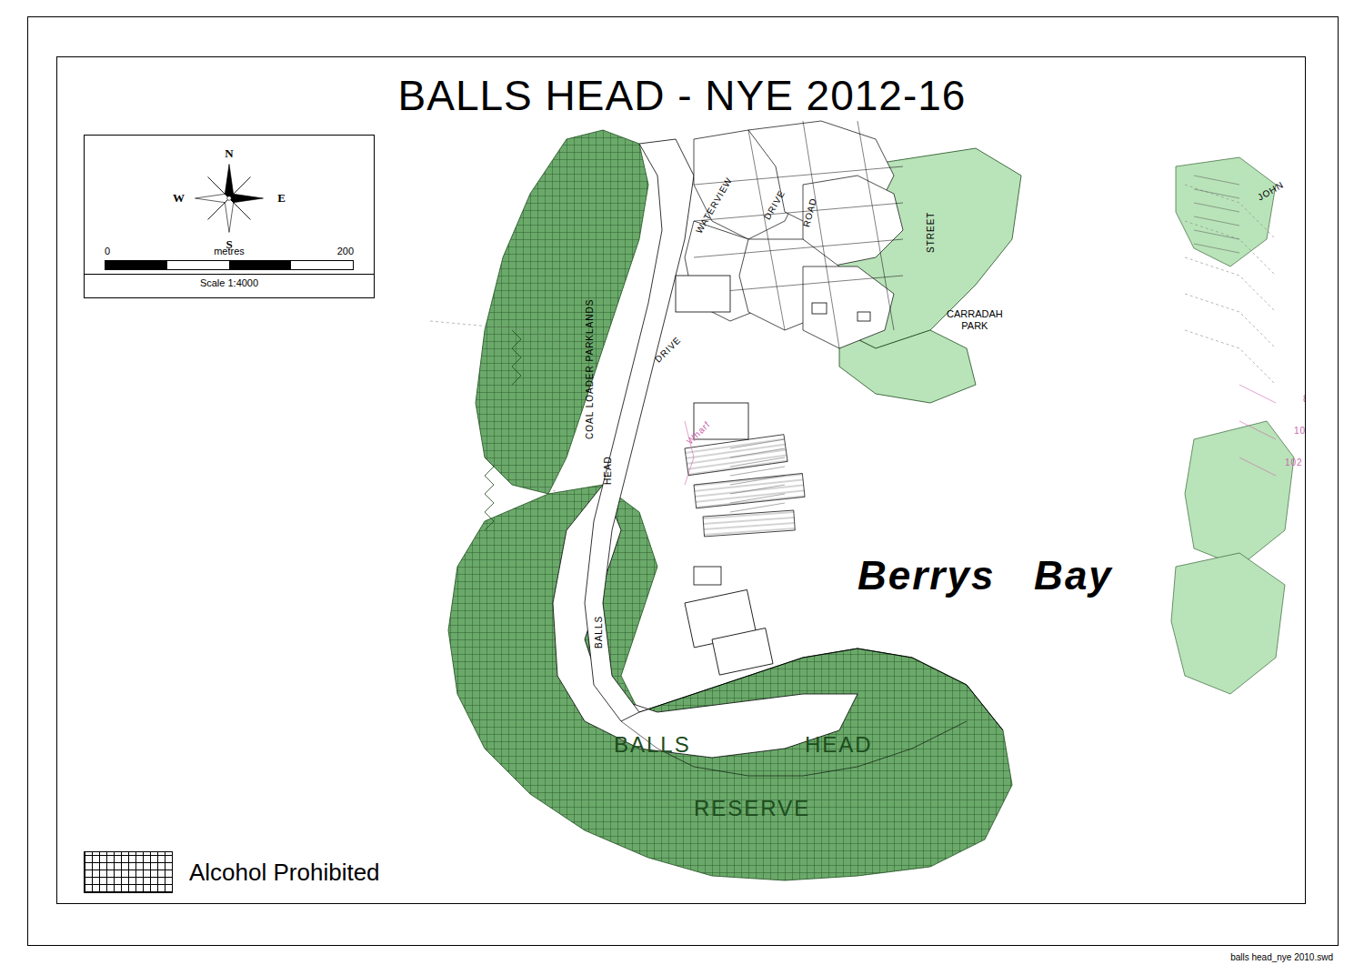Berrys Bay
BALLS
HEAD
RESERVE
Balls Head
CARRADAH
PARK
COAL LOADER PARKLANDS
HEAD
BALLS
DRIVE
WATERVIEW
DRIVE
ROAD
STREET
JOHN
JOHN
Wharf
80
101
102
BALLS HEAD - NYE 2012-16
N S W E
0 metres 200
Scale 1:4000
Alcohol Prohibited
balls head_nye 2010.swd